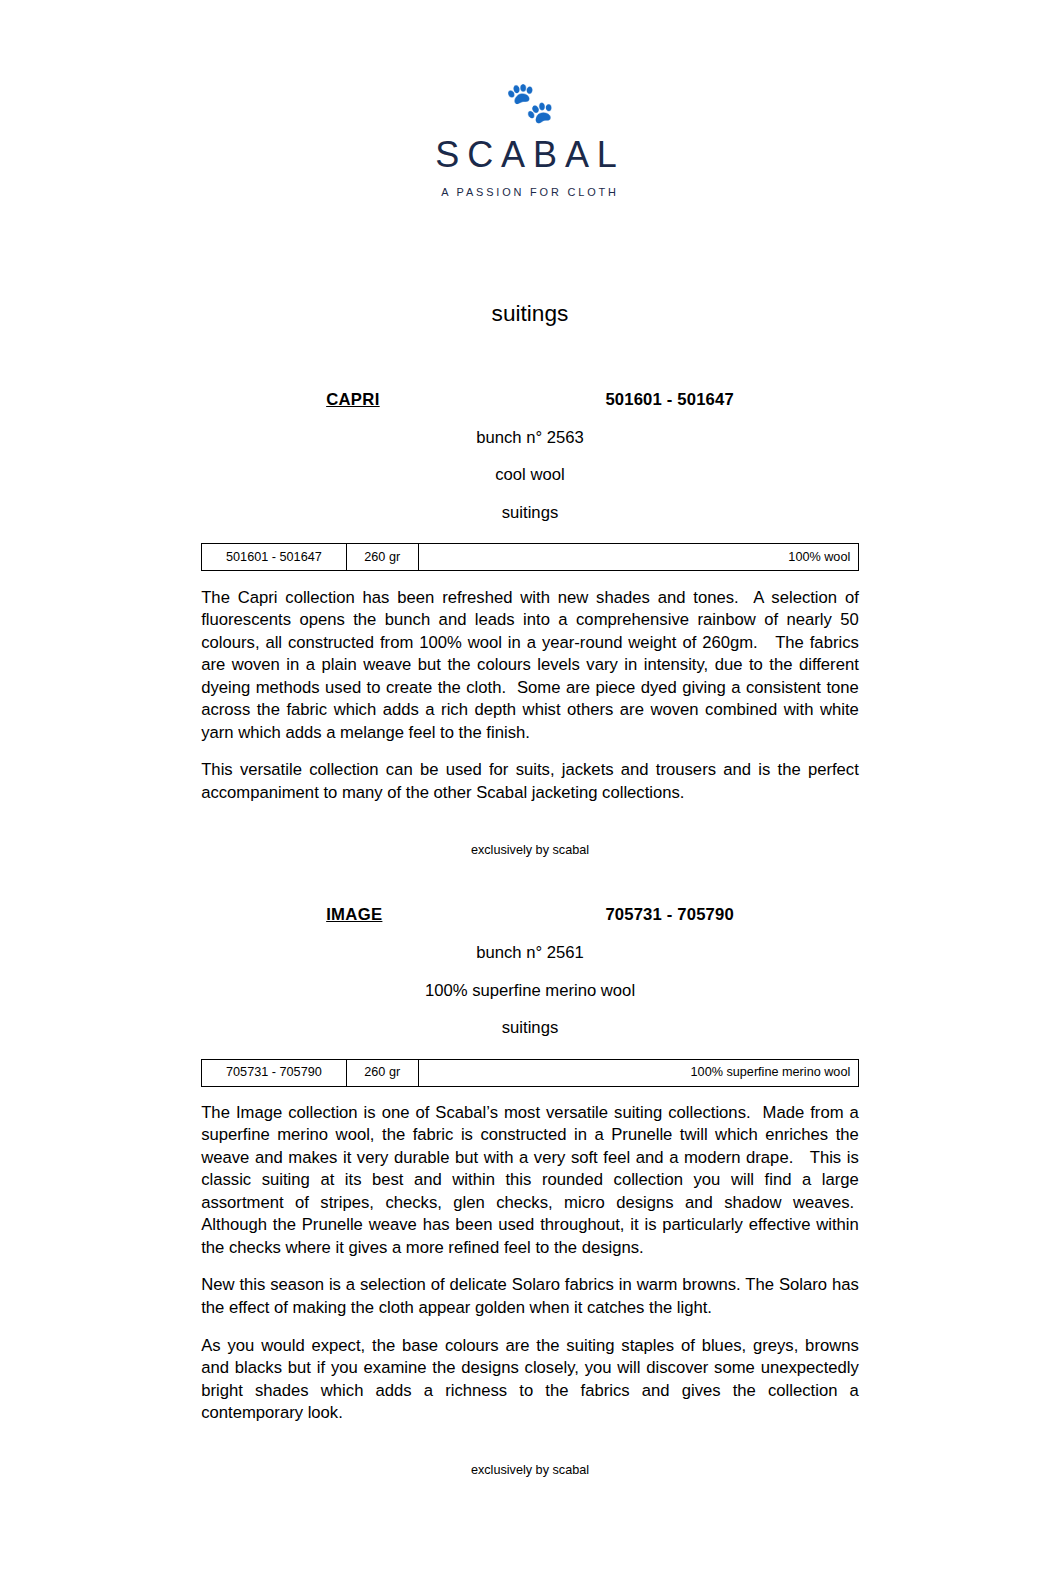🐾
SCABAL
A PASSION FOR CLOTH
suitings
CAPRI 501601 - 501647
bunch n° 2563
cool wool
suitings
| 501601 - 501647 | 260 gr | 100% wool |
The Capri collection has been refreshed with new shades and tones. A selection of fluorescents opens the bunch and leads into a comprehensive rainbow of nearly 50 colours, all constructed from 100% wool in a year-round weight of 260gm. The fabrics are woven in a plain weave but the colours levels vary in intensity, due to the different dyeing methods used to create the cloth. Some are piece dyed giving a consistent tone across the fabric which adds a rich depth whist others are woven combined with white yarn which adds a melange feel to the finish.
This versatile collection can be used for suits, jackets and trousers and is the perfect accompaniment to many of the other Scabal jacketing collections.
exclusively by scabal
IMAGE 705731 - 705790
bunch n° 2561
100% superfine merino wool
suitings
| 705731 - 705790 | 260 gr | 100% superfine merino wool |
The Image collection is one of Scabal’s most versatile suiting collections. Made from a superfine merino wool, the fabric is constructed in a Prunelle twill which enriches the weave and makes it very durable but with a very soft feel and a modern drape. This is classic suiting at its best and within this rounded collection you will find a large assortment of stripes, checks, glen checks, micro designs and shadow weaves. Although the Prunelle weave has been used throughout, it is particularly effective within the checks where it gives a more refined feel to the designs.
New this season is a selection of delicate Solaro fabrics in warm browns. The Solaro has the effect of making the cloth appear golden when it catches the light.
As you would expect, the base colours are the suiting staples of blues, greys, browns and blacks but if you examine the designs closely, you will discover some unexpectedly bright shades which adds a richness to the fabrics and gives the collection a contemporary look.
exclusively by scabal